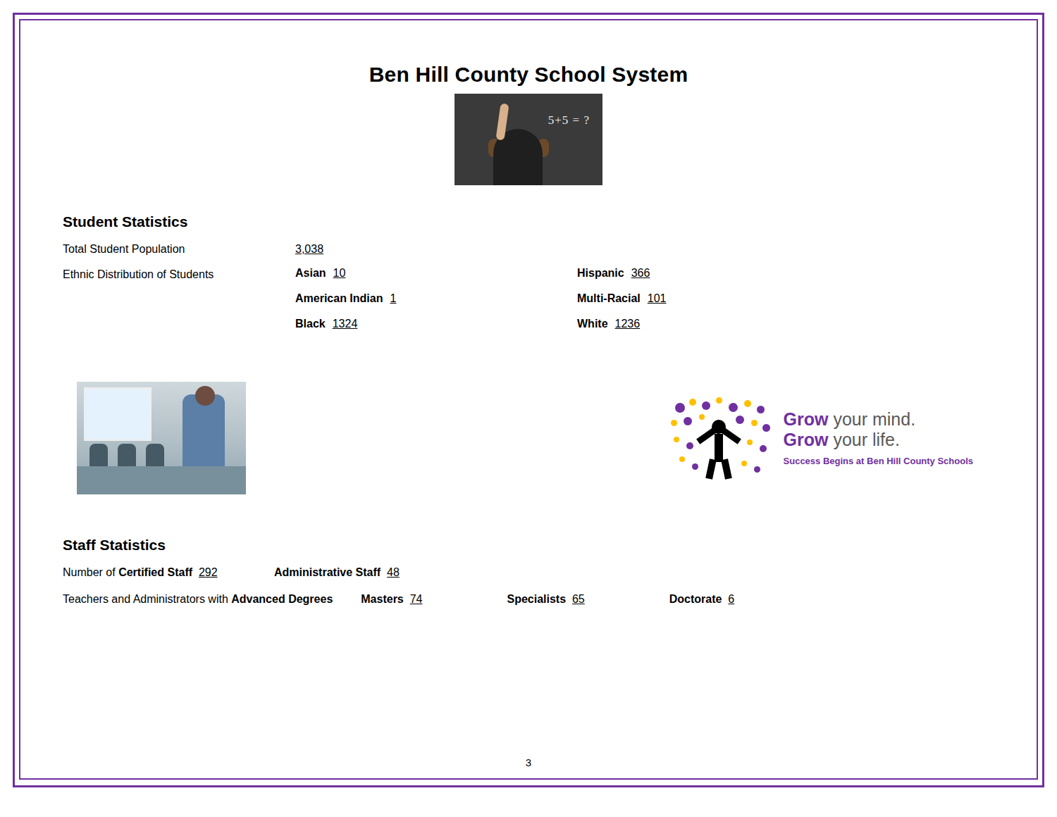Ben Hill County School System
5+5 = ?
Student Statistics
Total Student Population
3,038
Ethnic Distribution of Students
Asian 10
American Indian 1
Black 1324
Hispanic 366
Multi-Racial 101
White 1236
Grow your mind.
Grow your life.
Success Begins at Ben Hill County Schools
Staff Statistics
Number of Certified Staff 292
Administrative Staff 48
Teachers and Administrators with Advanced Degrees
Masters 74
Specialists 65
Doctorate 6
3